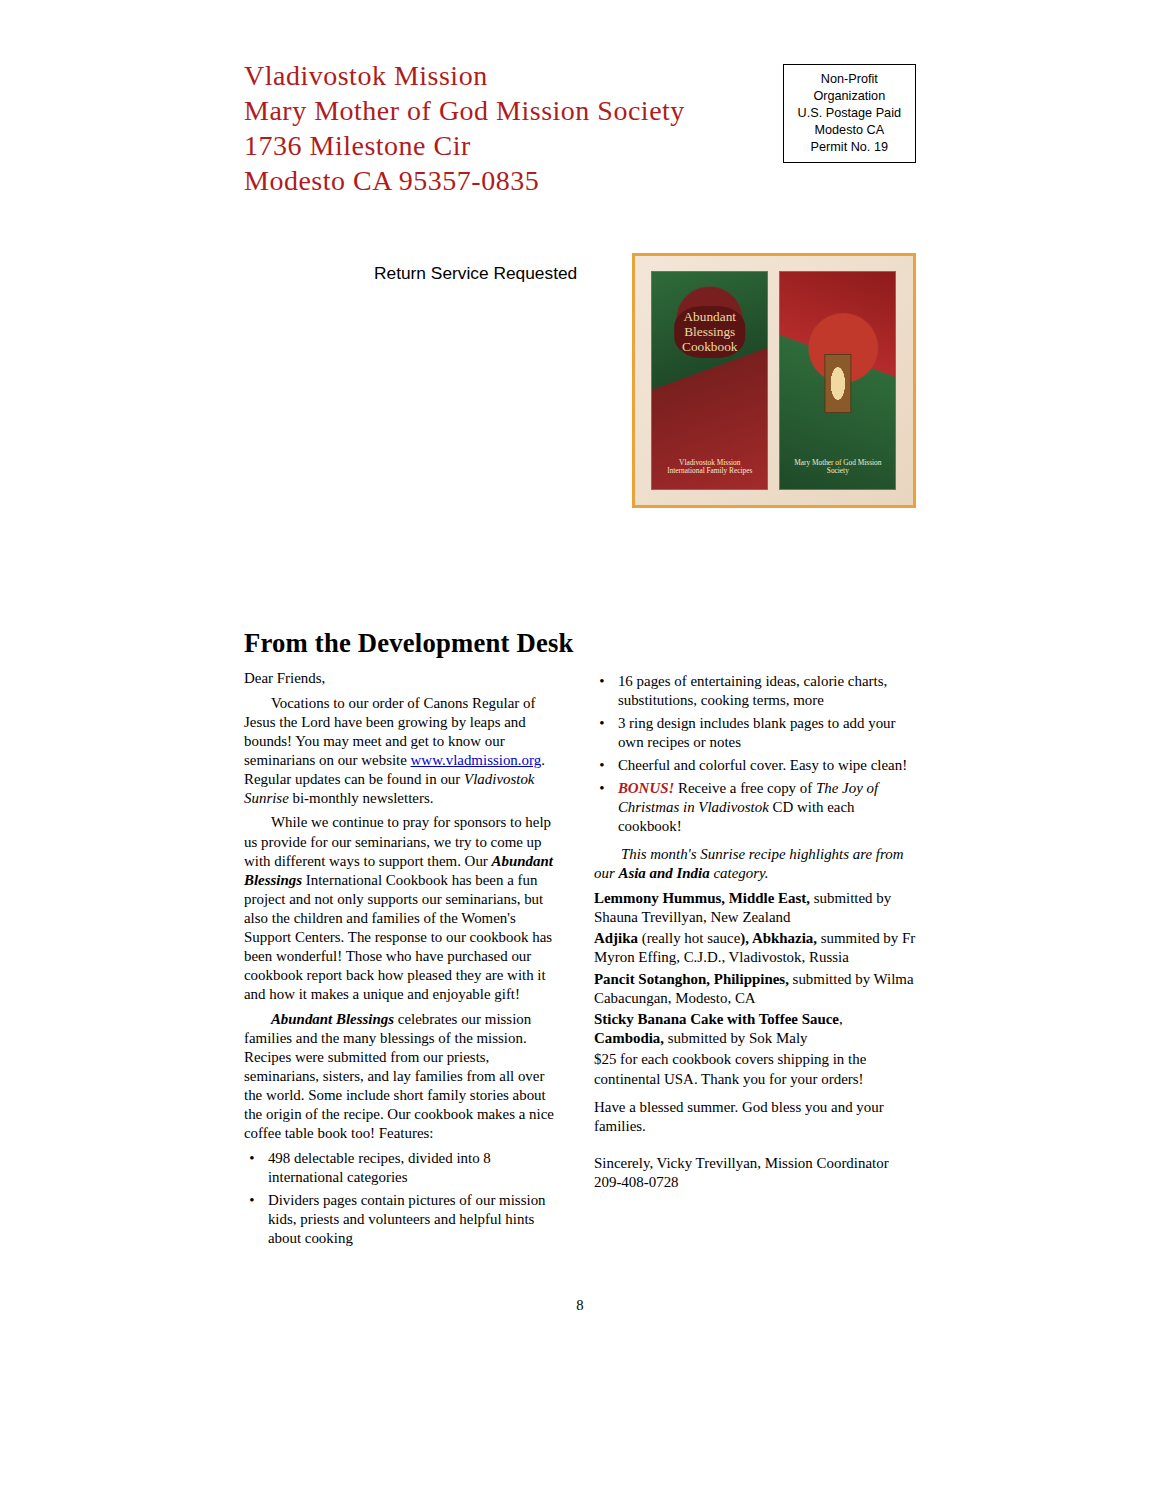Vladivostok Mission
Mary Mother of God Mission Society
1736 Milestone Cir
Modesto CA 95357-0835
Non-Profit
Organization
U.S. Postage Paid
Modesto CA
Permit No. 19
Return Service Requested
Abundant
Blessings
Cookbook
Vladivostok Mission
International Family Recipes
Mary Mother of God Mission Society
From the Development Desk
Dear Friends,
Vocations to our order of Canons Regular of Jesus the Lord have been growing by leaps and bounds! You may meet and get to know our seminarians on our website www.vladmission.org. Regular updates can be found in our Vladivostok Sunrise bi-monthly newsletters.
While we continue to pray for sponsors to help us provide for our seminarians, we try to come up with different ways to support them. Our Abundant Blessings International Cookbook has been a fun project and not only supports our seminarians, but also the children and families of the Women's Support Centers. The response to our cookbook has been wonderful! Those who have purchased our cookbook report back how pleased they are with it and how it makes a unique and enjoyable gift!
Abundant Blessings celebrates our mission families and the many blessings of the mission. Recipes were submitted from our priests, seminarians, sisters, and lay families from all over the world. Some include short family stories about the origin of the recipe. Our cookbook makes a nice coffee table book too! Features:
498 delectable recipes, divided into 8 international categories
Dividers pages contain pictures of our mission kids, priests and volunteers and helpful hints about cooking
16 pages of entertaining ideas, calorie charts, substitutions, cooking terms, more
3 ring design includes blank pages to add your own recipes or notes
Cheerful and colorful cover. Easy to wipe clean!
BONUS! Receive a free copy of The Joy of Christmas in Vladivostok CD with each cookbook!
This month's Sunrise recipe highlights are from our Asia and India category.
Lemmony Hummus, Middle East, submitted by Shauna Trevillyan, New Zealand
Adjika (really hot sauce), Abkhazia, summited by Fr Myron Effing, C.J.D., Vladivostok, Russia
Pancit Sotanghon, Philippines, submitted by Wilma Cabacungan, Modesto, CA
Sticky Banana Cake with Toffee Sauce, Cambodia, submitted by Sok Maly
$25 for each cookbook covers shipping in the continental USA. Thank you for your orders!
Have a blessed summer. God bless you and your families.
Sincerely, Vicky Trevillyan, Mission Coordinator
209-408-0728
8